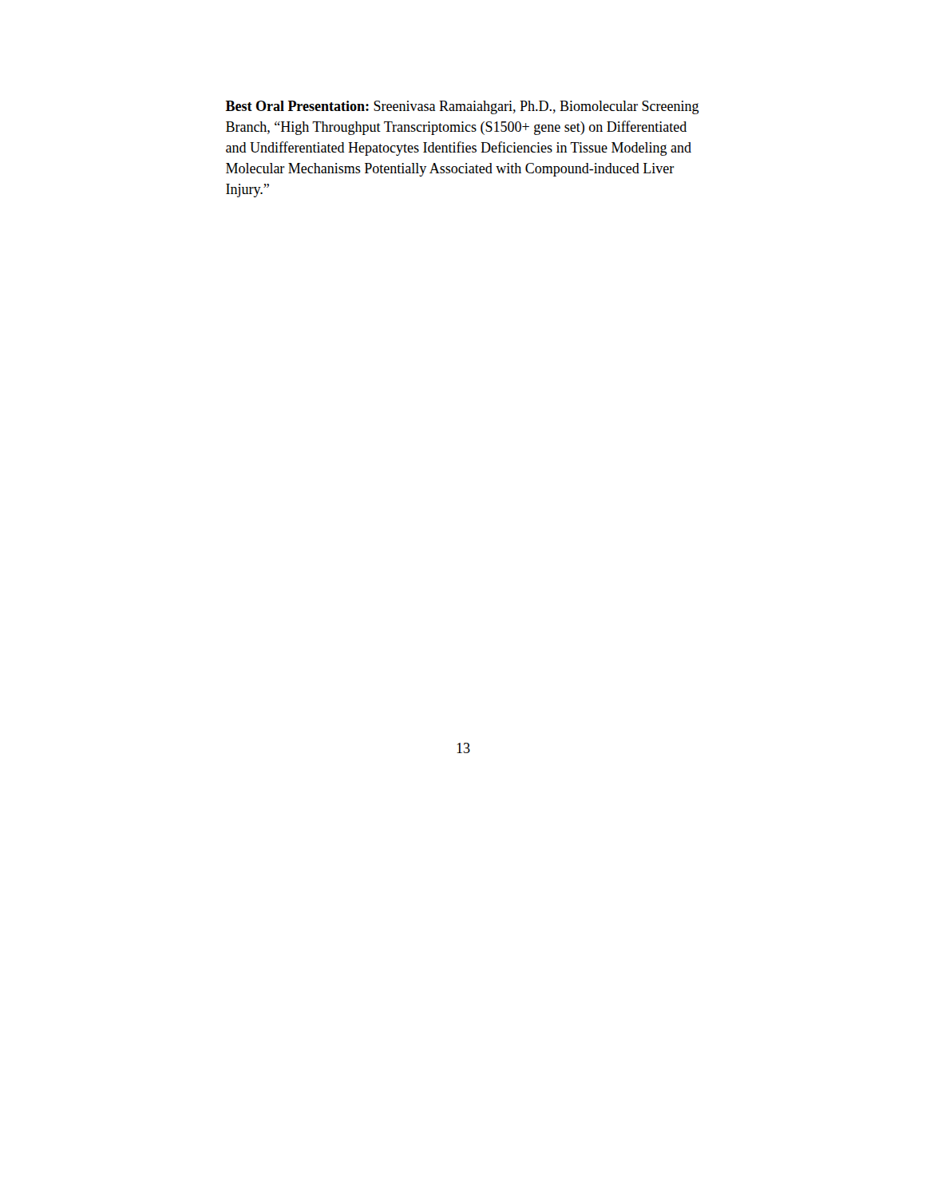Best Oral Presentation: Sreenivasa Ramaiahgari, Ph.D., Biomolecular Screening Branch, “High Throughput Transcriptomics (S1500+ gene set) on Differentiated and Undifferentiated Hepatocytes Identifies Deficiencies in Tissue Modeling and Molecular Mechanisms Potentially Associated with Compound-induced Liver Injury.”
13